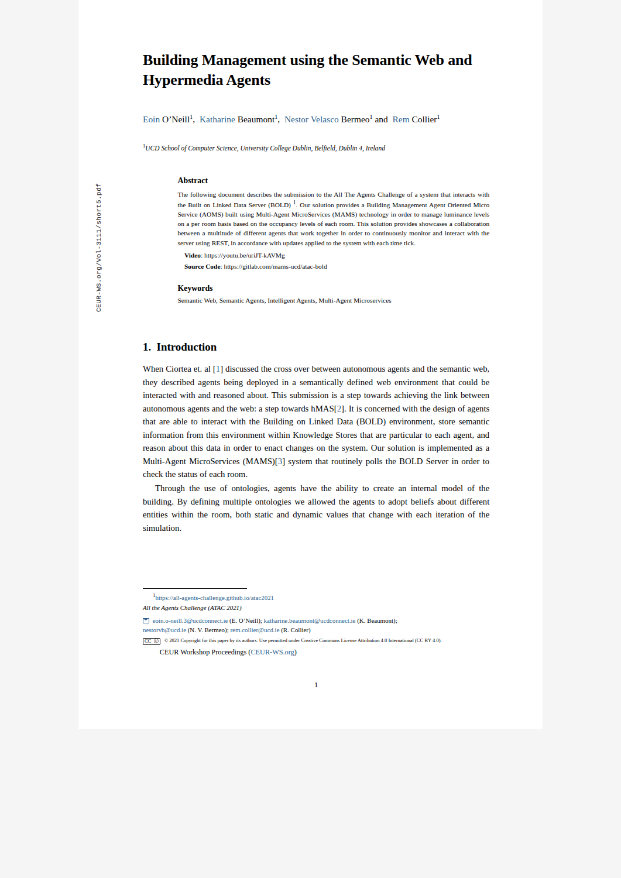CEUR-WS.org/Vol-3111/short5.pdf
Building Management using the Semantic Web and
Hypermedia Agents
Eoin O’Neill1, Katharine Beaumont1, Nestor Velasco Bermeo1 and Rem Collier1
1UCD School of Computer Science, University College Dublin, Belfield, Dublin 4, Ireland
Abstract
The following document describes the submission to the All The Agents Challenge of a system that interacts with the Built on Linked Data Server (BOLD) 1. Our solution provides a Building Management Agent Oriented Micro Service (AOMS) built using Multi-Agent MicroServices (MAMS) technology in order to manage luminance levels on a per room basis based on the occupancy levels of each room. This solution provides showcases a collaboration between a multitude of different agents that work together in order to continuously monitor and interact with the server using REST, in accordance with updates applied to the system with each time tick.
Video: https://youtu.be/uriJT-kAVMg
Source Code: https://gitlab.com/mams-ucd/atac-bold
Keywords
Semantic Web, Semantic Agents, Intelligent Agents, Multi-Agent Microservices
1. Introduction
When Ciortea et. al [1] discussed the cross over between autonomous agents and the semantic web, they described agents being deployed in a semantically defined web environment that could be interacted with and reasoned about. This submission is a step towards achieving the link between autonomous agents and the web: a step towards hMAS[2]. It is concerned with the design of agents that are able to interact with the Building on Linked Data (BOLD) environment, store semantic information from this environment within Knowledge Stores that are particular to each agent, and reason about this data in order to enact changes on the system. Our solution is implemented as a Multi-Agent MicroServices (MAMS)[3] system that routinely polls the BOLD Server in order to check the status of each room.
Through the use of ontologies, agents have the ability to create an internal model of the building. By defining multiple ontologies we allowed the agents to adopt beliefs about different entities within the room, both static and dynamic values that change with each iteration of the simulation.
1https://all-agents-challenge.github.io/atac2021
All the Agents Challenge (ATAC 2021)
eoin.o-neill.3@ucdconnect.ie (E. O’Neill); katharine.beaumont@ucdconnect.ie (K. Beaumont);
nestorvb@ucd.ie (N. V. Bermeo); rem.collier@ucd.ie (R. Collier)
CC Ⓒ © 2021 Copyright for this paper by its authors. Use permitted under Creative Commons License Attribution 4.0 International (CC BY 4.0).
CEUR Workshop Proceedings (CEUR-WS.org)
1